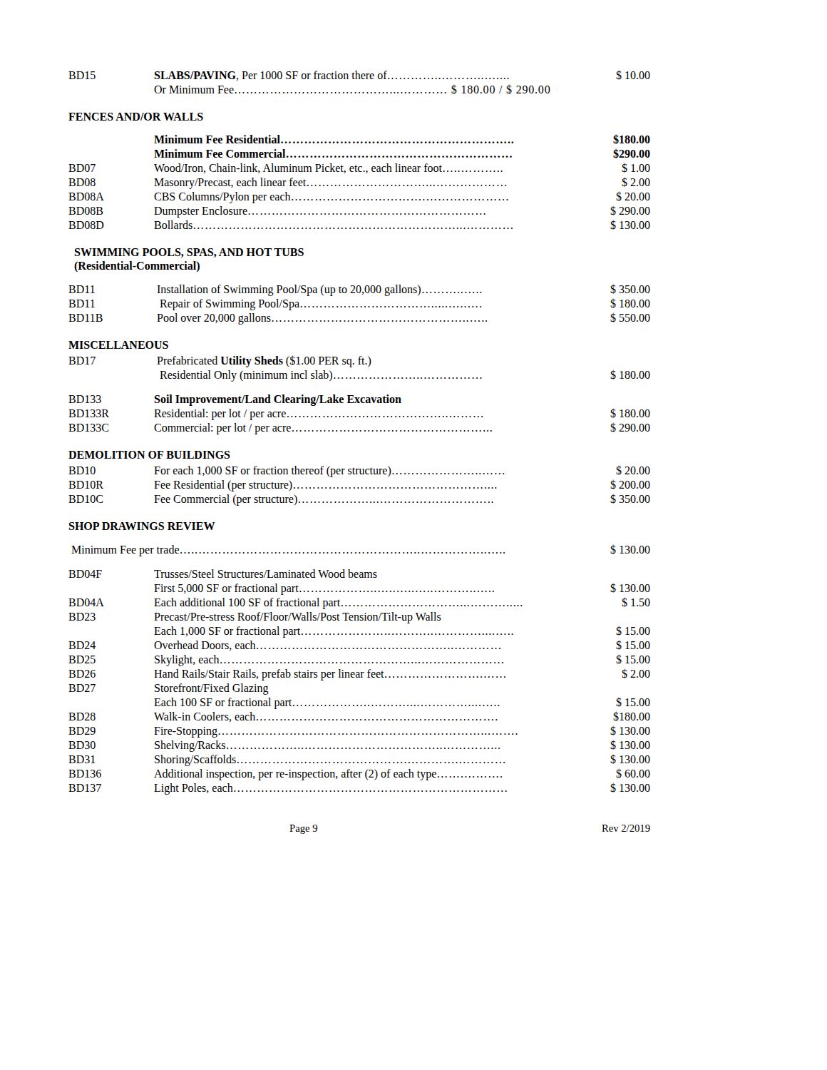BD15 SLABS/PAVING, Per 1000 SF or fraction there of …………..………..….... $ 10.00
Or Minimum Fee …………………………………...………… $ 180.00 / $ 290.00
FENCES AND/OR WALLS
Minimum Fee Residential ………………………………………………….. $180.00
Minimum Fee Commercial ………………………………………………… $290.00
BD07 Wood/Iron, Chain-link, Aluminum Picket, etc., each linear foot …..……….. $ 1.00
BD08 Masonry/Precast, each linear feet …………………………...……………… $ 2.00
BD08A CBS Columns/Pylon per each …………………………….………………… $ 20.00
BD08B Dumpster Enclosure …………………………………………………… $ 290.00
BD08D Bollards …………………………………………………………...………… $ 130.00
SWIMMING POOLS, SPAS, AND HOT TUBS
(Residential-Commercial)
BD11 Installation of Swimming Pool/Spa (up to 20,000 gallons) ………..….. $ 350.00
BD11 Repair of Swimming Pool/Spa …………………………….....…..…. $ 180.00
BD11B Pool over 20,000 gallons …………………………………………..….. $ 550.00
MISCELLANEOUS
BD17 Prefabricated Utility Sheds ($1.00 PER sq. ft.)
Residential Only (minimum incl slab) …………………..…………… $ 180.00
BD133 Soil Improvement/Land Clearing/Lake Excavation
BD133R Residential: per lot / per acre …………………………………..……… $ 180.00
BD133C Commercial: per lot / per acre …………………………………………... $ 290.00
DEMOLITION OF BUILDINGS
BD10 For each 1,000 SF or fraction thereof (per structure) …………………..…… $ 20.00
BD10R Fee Residential (per structure) ………………………………………….... $ 200.00
BD10C Fee Commercial (per structure) ………………...……………………….. $ 350.00
SHOP DRAWINGS REVIEW
Minimum Fee per trade …..………………………………………………..……………..….. $ 130.00
BD04F Trusses/Steel Structures/Laminated Wood beams
First 5,000 SF or fractional part ………………..…..…..…..………..….. $ 130.00
BD04A Each additional 100 SF of fractional part …………………………...………..... $ 1.50
BD23 Precast/Pre-stress Roof/Floor/Walls/Post Tension/Tilt-up Walls
Each 1,000 SF or fractional part …………………..………..…………....….. $ 15.00
BD24 Overhead Doors, each …………………………………………..………… $ 15.00
BD25 Skylight, each …………………………………………...………………… $ 15.00
BD26 Hand Rails/Stair Rails, prefab stairs per linear feet …………………….…… $ 2.00
BD27 Storefront/Fixed Glazing
Each 100 SF or fractional part ………………..………....…………....….. $ 15.00
BD28 Walk-in Coolers, each ……………………………………………………. $180.00
BD29 Fire-Stopping …………………………………………………………...……. $ 130.00
BD30 Shelving/Racks ………………..……………………………..…………... $ 130.00
BD31 Shoring/Scaffolds …………………………………….………….………… $ 130.00
BD136 Additional inspection, per re-inspection, after (2) of each type …….………. $ 60.00
BD137 Light Poles, each …………………………………………………………… $ 130.00
Page 9 Rev 2/2019